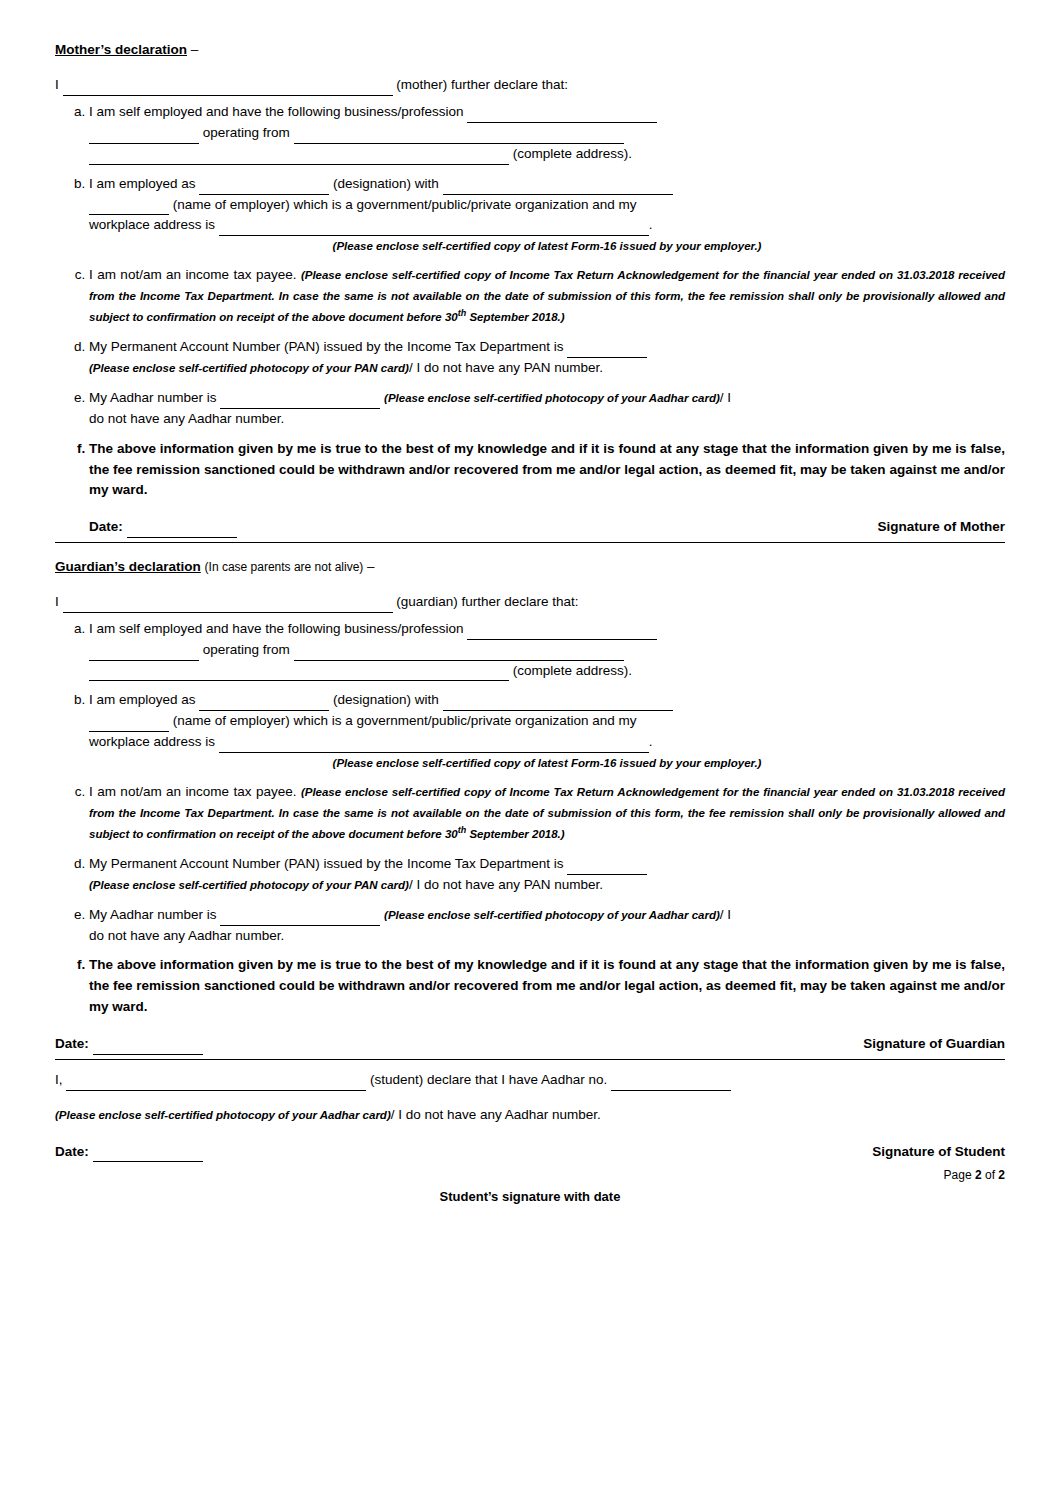Mother’s declaration –
I (mother) further declare that:
I am self employed and have the following business/profession operating from (complete address).
I am employed as (designation) with (name of employer) which is a government/public/private organization and my workplace address is .
(Please enclose self-certified copy of latest Form-16 issued by your employer.)
I am not/am an income tax payee. (Please enclose self-certified copy of Income Tax Return Acknowledgement for the financial year ended on 31.03.2018 received from the Income Tax Department. In case the same is not available on the date of submission of this form, the fee remission shall only be provisionally allowed and subject to confirmation on receipt of the above document before 30th September 2018.)
My Permanent Account Number (PAN) issued by the Income Tax Department is (Please enclose self-certified photocopy of your PAN card)/ I do not have any PAN number.
My Aadhar number is (Please enclose self-certified photocopy of your Aadhar card)/ I do not have any Aadhar number.
The above information given by me is true to the best of my knowledge and if it is found at any stage that the information given by me is false, the fee remission sanctioned could be withdrawn and/or recovered from me and/or legal action, as deemed fit, may be taken against me and/or my ward.
Date: Signature of Mother
Guardian’s declaration (In case parents are not alive) –
I (guardian) further declare that:
I am self employed and have the following business/profession operating from (complete address).
I am employed as (designation) with (name of employer) which is a government/public/private organization and my workplace address is .
(Please enclose self-certified copy of latest Form-16 issued by your employer.)
I am not/am an income tax payee. (Please enclose self-certified copy of Income Tax Return Acknowledgement for the financial year ended on 31.03.2018 received from the Income Tax Department. In case the same is not available on the date of submission of this form, the fee remission shall only be provisionally allowed and subject to confirmation on receipt of the above document before 30th September 2018.)
My Permanent Account Number (PAN) issued by the Income Tax Department is (Please enclose self-certified photocopy of your PAN card)/ I do not have any PAN number.
My Aadhar number is (Please enclose self-certified photocopy of your Aadhar card)/ I do not have any Aadhar number.
The above information given by me is true to the best of my knowledge and if it is found at any stage that the information given by me is false, the fee remission sanctioned could be withdrawn and/or recovered from me and/or legal action, as deemed fit, may be taken against me and/or my ward.
Date: Signature of Guardian
I, (student) declare that I have Aadhar no.
(Please enclose self-certified photocopy of your Aadhar card)/ I do not have any Aadhar number.
Date: Signature of Student
Page 2 of 2
Student’s signature with date